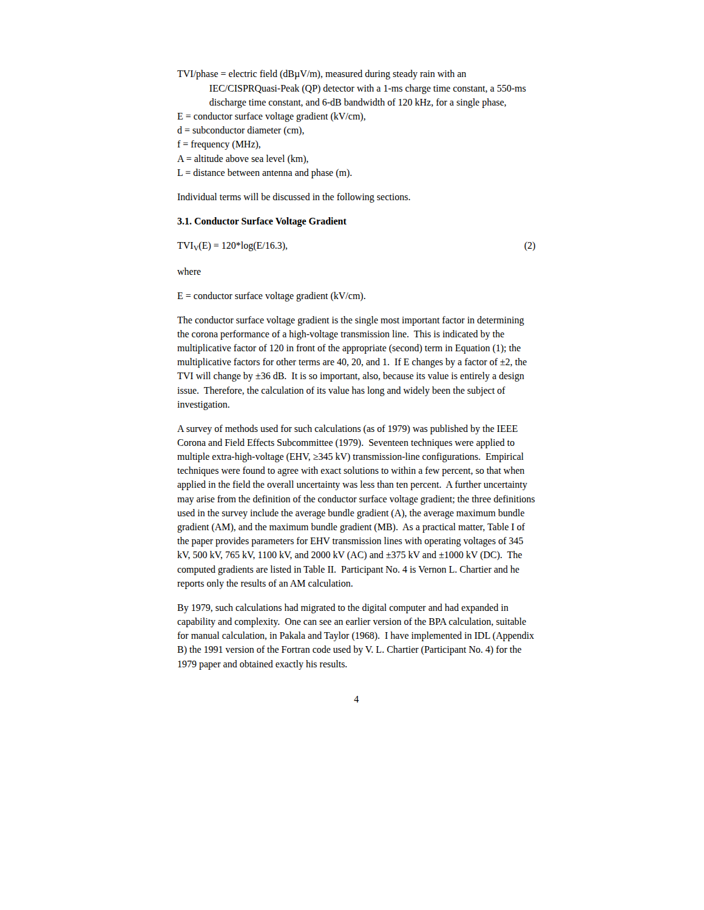TVI/phase = electric field (dBµV/m), measured during steady rain with an
IEC/CISPRQuasi-Peak (QP) detector with a 1-ms charge time constant, a 550-ms
discharge time constant, and 6-dB bandwidth of 120 kHz, for a single phase,
E = conductor surface voltage gradient (kV/cm),
d = subconductor diameter (cm),
f = frequency (MHz),
A = altitude above sea level (km),
L = distance between antenna and phase (m).
Individual terms will be discussed in the following sections.
3.1. Conductor Surface Voltage Gradient
TVIV(E) = 120*log(E/16.3), (2)
where
E = conductor surface voltage gradient (kV/cm).
The conductor surface voltage gradient is the single most important factor in determining the corona performance of a high-voltage transmission line. This is indicated by the multiplicative factor of 120 in front of the appropriate (second) term in Equation (1); the multiplicative factors for other terms are 40, 20, and 1. If E changes by a factor of ±2, the TVI will change by ±36 dB. It is so important, also, because its value is entirely a design issue. Therefore, the calculation of its value has long and widely been the subject of investigation.
A survey of methods used for such calculations (as of 1979) was published by the IEEE Corona and Field Effects Subcommittee (1979). Seventeen techniques were applied to multiple extra-high-voltage (EHV, ≥345 kV) transmission-line configurations. Empirical techniques were found to agree with exact solutions to within a few percent, so that when applied in the field the overall uncertainty was less than ten percent. A further uncertainty may arise from the definition of the conductor surface voltage gradient; the three definitions used in the survey include the average bundle gradient (A), the average maximum bundle gradient (AM), and the maximum bundle gradient (MB). As a practical matter, Table I of the paper provides parameters for EHV transmission lines with operating voltages of 345 kV, 500 kV, 765 kV, 1100 kV, and 2000 kV (AC) and ±375 kV and ±1000 kV (DC). The computed gradients are listed in Table II. Participant No. 4 is Vernon L. Chartier and he reports only the results of an AM calculation.
By 1979, such calculations had migrated to the digital computer and had expanded in capability and complexity. One can see an earlier version of the BPA calculation, suitable for manual calculation, in Pakala and Taylor (1968). I have implemented in IDL (Appendix B) the 1991 version of the Fortran code used by V. L. Chartier (Participant No. 4) for the 1979 paper and obtained exactly his results.
4